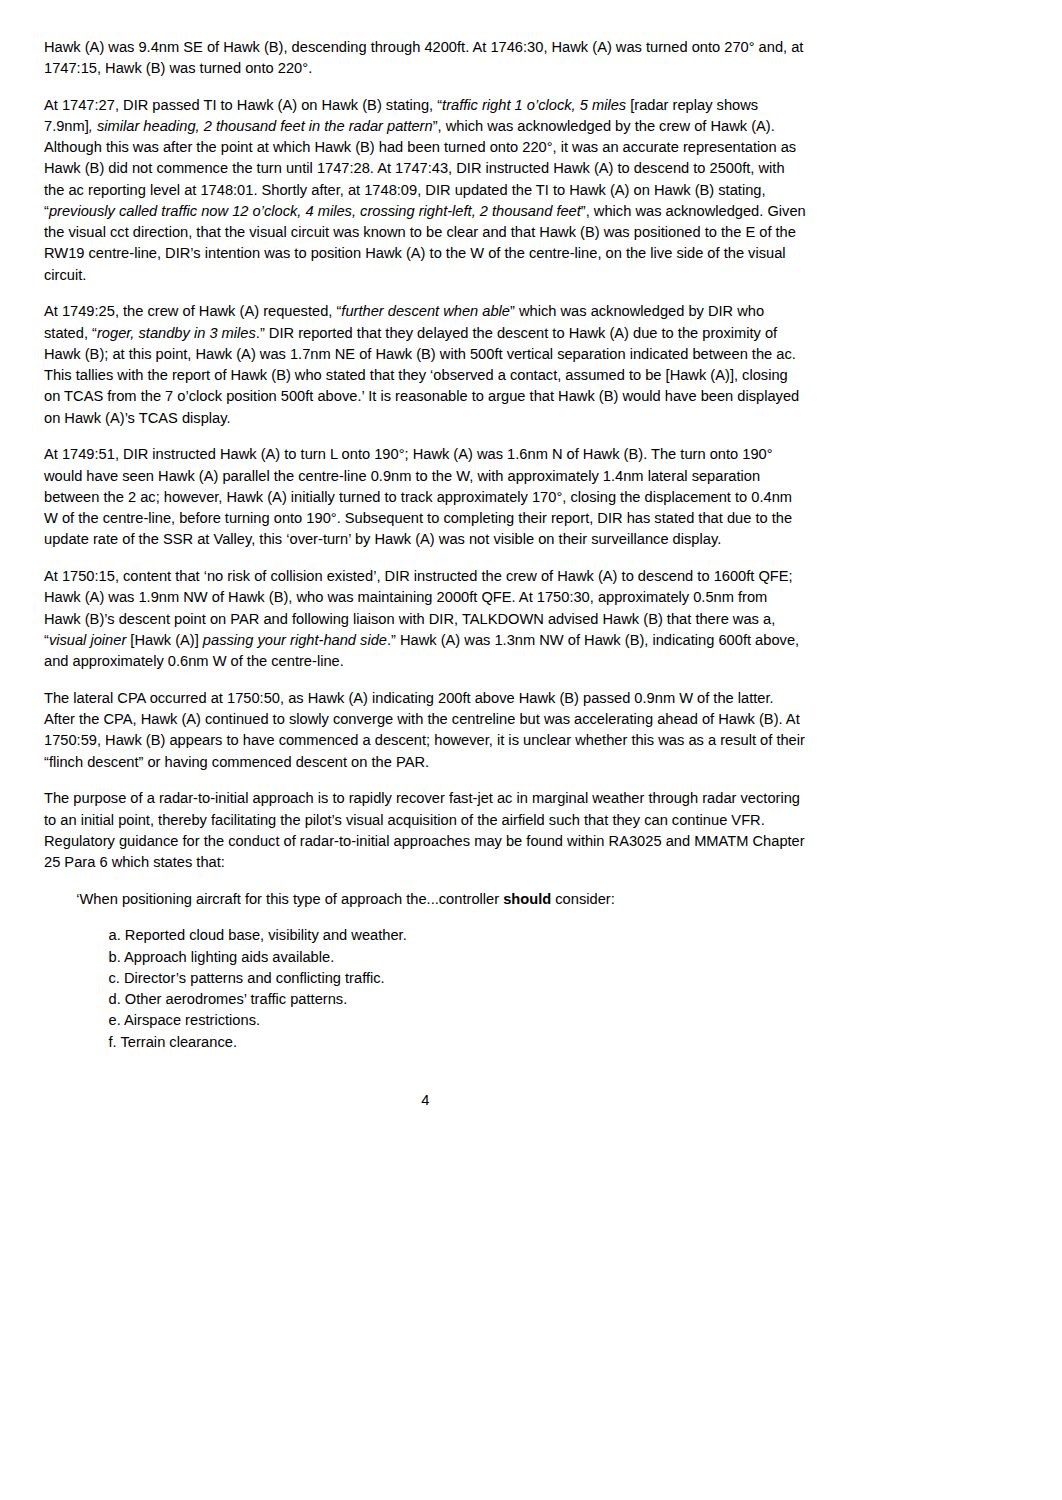Hawk (A) was 9.4nm SE of Hawk (B), descending through 4200ft. At 1746:30, Hawk (A) was turned onto 270° and, at 1747:15, Hawk (B) was turned onto 220°.
At 1747:27, DIR passed TI to Hawk (A) on Hawk (B) stating, “traffic right 1 o’clock, 5 miles [radar replay shows 7.9nm], similar heading, 2 thousand feet in the radar pattern”, which was acknowledged by the crew of Hawk (A). Although this was after the point at which Hawk (B) had been turned onto 220°, it was an accurate representation as Hawk (B) did not commence the turn until 1747:28. At 1747:43, DIR instructed Hawk (A) to descend to 2500ft, with the ac reporting level at 1748:01. Shortly after, at 1748:09, DIR updated the TI to Hawk (A) on Hawk (B) stating, “previously called traffic now 12 o’clock, 4 miles, crossing right-left, 2 thousand feet”, which was acknowledged. Given the visual cct direction, that the visual circuit was known to be clear and that Hawk (B) was positioned to the E of the RW19 centre-line, DIR’s intention was to position Hawk (A) to the W of the centre-line, on the live side of the visual circuit.
At 1749:25, the crew of Hawk (A) requested, “further descent when able” which was acknowledged by DIR who stated, “roger, standby in 3 miles.” DIR reported that they delayed the descent to Hawk (A) due to the proximity of Hawk (B); at this point, Hawk (A) was 1.7nm NE of Hawk (B) with 500ft vertical separation indicated between the ac. This tallies with the report of Hawk (B) who stated that they ‘observed a contact, assumed to be [Hawk (A)], closing on TCAS from the 7 o’clock position 500ft above.’ It is reasonable to argue that Hawk (B) would have been displayed on Hawk (A)’s TCAS display.
At 1749:51, DIR instructed Hawk (A) to turn L onto 190°; Hawk (A) was 1.6nm N of Hawk (B). The turn onto 190° would have seen Hawk (A) parallel the centre-line 0.9nm to the W, with approximately 1.4nm lateral separation between the 2 ac; however, Hawk (A) initially turned to track approximately 170°, closing the displacement to 0.4nm W of the centre-line, before turning onto 190°. Subsequent to completing their report, DIR has stated that due to the update rate of the SSR at Valley, this ‘over-turn’ by Hawk (A) was not visible on their surveillance display.
At 1750:15, content that ‘no risk of collision existed’, DIR instructed the crew of Hawk (A) to descend to 1600ft QFE; Hawk (A) was 1.9nm NW of Hawk (B), who was maintaining 2000ft QFE. At 1750:30, approximately 0.5nm from Hawk (B)’s descent point on PAR and following liaison with DIR, TALKDOWN advised Hawk (B) that there was a, “visual joiner [Hawk (A)] passing your right-hand side.” Hawk (A) was 1.3nm NW of Hawk (B), indicating 600ft above, and approximately 0.6nm W of the centre-line.
The lateral CPA occurred at 1750:50, as Hawk (A) indicating 200ft above Hawk (B) passed 0.9nm W of the latter. After the CPA, Hawk (A) continued to slowly converge with the centreline but was accelerating ahead of Hawk (B). At 1750:59, Hawk (B) appears to have commenced a descent; however, it is unclear whether this was as a result of their “flinch descent” or having commenced descent on the PAR.
The purpose of a radar-to-initial approach is to rapidly recover fast-jet ac in marginal weather through radar vectoring to an initial point, thereby facilitating the pilot’s visual acquisition of the airfield such that they can continue VFR. Regulatory guidance for the conduct of radar-to-initial approaches may be found within RA3025 and MMATM Chapter 25 Para 6 which states that:
‘When positioning aircraft for this type of approach the...controller should consider:
a. Reported cloud base, visibility and weather.
b. Approach lighting aids available.
c. Director’s patterns and conflicting traffic.
d. Other aerodromes’ traffic patterns.
e. Airspace restrictions.
f. Terrain clearance.
4